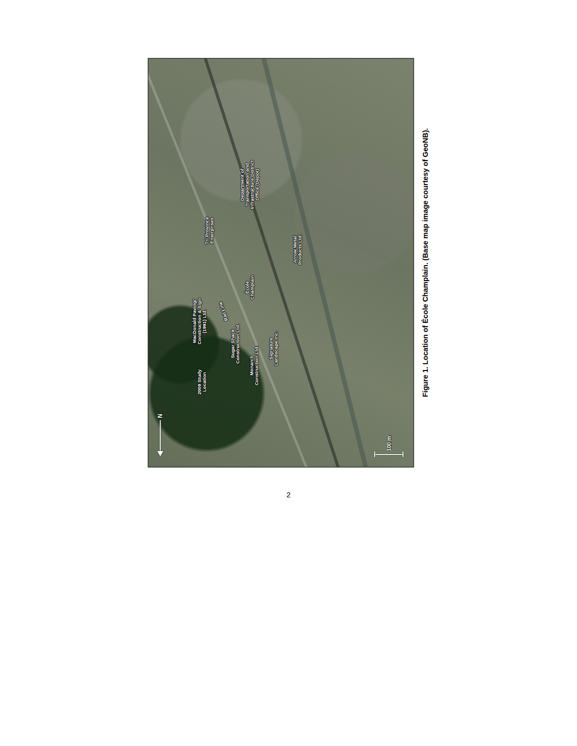N
2009 Study
Location
MacDonald Paving/
Construction & Sign
(1991) Ltd.
Sugar Shack
Construction Ltd.
Monarch
Construction Ltd.
Signature
Landscape Inc.
École
Champlain
Rail Line
Tri Province
Enterprises
Department of
Transportation and
Infrastructure District
Office (Depot)
Arrow Metal
Products Ltd.
100 m
Figure 1. Location of École Champlain. (Base map image courtesy of GeoNB).
2